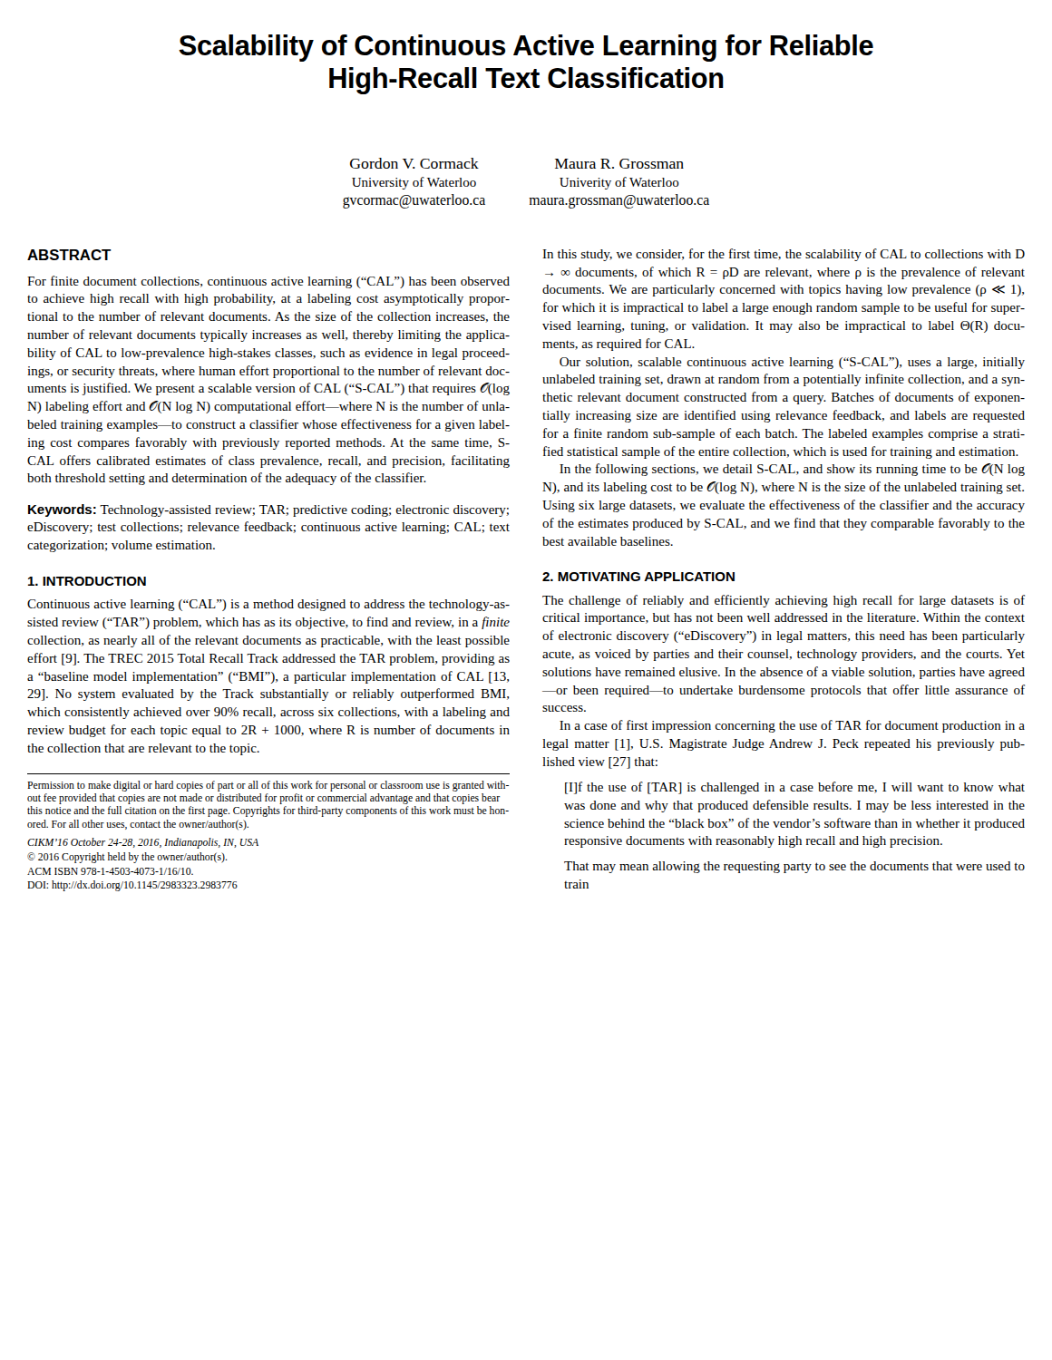Scalability of Continuous Active Learning for Reliable
High-Recall Text Classification
Gordon V. Cormack
University of Waterloo
gvcormac@uwaterloo.ca
Maura R. Grossman
Univerity of Waterloo
maura.grossman@uwaterloo.ca
ABSTRACT
For finite document collections, continuous active learning (“CAL”) has been observed to achieve high recall with high probability, at a labeling cost asymptotically proportional to the number of relevant documents. As the size of the collection increases, the number of relevant documents typically increases as well, thereby limiting the applicability of CAL to low-prevalence high-stakes classes, such as evidence in legal proceedings, or security threats, where human effort proportional to the number of relevant documents is justified. We present a scalable version of CAL (“S-CAL”) that requires 𝒪(log N) labeling effort and 𝒪(N log N) computational effort—where N is the number of unlabeled training examples—to construct a classifier whose effectiveness for a given labeling cost compares favorably with previously reported methods. At the same time, S-CAL offers calibrated estimates of class prevalence, recall, and precision, facilitating both threshold setting and determination of the adequacy of the classifier.
Keywords: Technology-assisted review; TAR; predictive coding; electronic discovery; eDiscovery; test collections; relevance feedback; continuous active learning; CAL; text categorization; volume estimation.
1. INTRODUCTION
Continuous active learning (“CAL”) is a method designed to address the technology-assisted review (“TAR”) problem, which has as its objective, to find and review, in a finite collection, as nearly all of the relevant documents as practicable, with the least possible effort [9]. The TREC 2015 Total Recall Track addressed the TAR problem, providing as a “baseline model implementation” (“BMI”), a particular implementation of CAL [13, 29]. No system evaluated by the Track substantially or reliably outperformed BMI, which consistently achieved over 90% recall, across six collections, with a labeling and review budget for each topic equal to 2R + 1000, where R is number of documents in the collection that are relevant to the topic.
Permission to make digital or hard copies of part or all of this work for personal or classroom use is granted without fee provided that copies are not made or distributed for profit or commercial advantage and that copies bear this notice and the full citation on the first page. Copyrights for third-party components of this work must be honored. For all other uses, contact the owner/author(s).
CIKM’16 October 24-28, 2016, Indianapolis, IN, USA
© 2016 Copyright held by the owner/author(s).
ACM ISBN 978-1-4503-4073-1/16/10.
DOI: http://dx.doi.org/10.1145/2983323.2983776
In this study, we consider, for the first time, the scalability of CAL to collections with D → ∞ documents, of which R = ρD are relevant, where ρ is the prevalence of relevant documents. We are particularly concerned with topics having low prevalence (ρ ≪ 1), for which it is impractical to label a large enough random sample to be useful for supervised learning, tuning, or validation. It may also be impractical to label Θ(R) documents, as required for CAL.
Our solution, scalable continuous active learning (“S-CAL”), uses a large, initially unlabeled training set, drawn at random from a potentially infinite collection, and a synthetic relevant document constructed from a query. Batches of documents of exponentially increasing size are identified using relevance feedback, and labels are requested for a finite random sub-sample of each batch. The labeled examples comprise a stratified statistical sample of the entire collection, which is used for training and estimation.
In the following sections, we detail S-CAL, and show its running time to be 𝒪(N log N), and its labeling cost to be 𝒪(log N), where N is the size of the unlabeled training set. Using six large datasets, we evaluate the effectiveness of the classifier and the accuracy of the estimates produced by S-CAL, and we find that they comparable favorably to the best available baselines.
2. MOTIVATING APPLICATION
The challenge of reliably and efficiently achieving high recall for large datasets is of critical importance, but has not been well addressed in the literature. Within the context of electronic discovery (“eDiscovery”) in legal matters, this need has been particularly acute, as voiced by parties and their counsel, technology providers, and the courts. Yet solutions have remained elusive. In the absence of a viable solution, parties have agreed—or been required—to undertake burdensome protocols that offer little assurance of success.
In a case of first impression concerning the use of TAR for document production in a legal matter [1], U.S. Magistrate Judge Andrew J. Peck repeated his previously published view [27] that:
[I]f the use of [TAR] is challenged in a case before me, I will want to know what was done and why that produced defensible results. I may be less interested in the science behind the “black box” of the vendor’s software than in whether it produced responsive documents with reasonably high recall and high precision.
That may mean allowing the requesting party to see the documents that were used to train